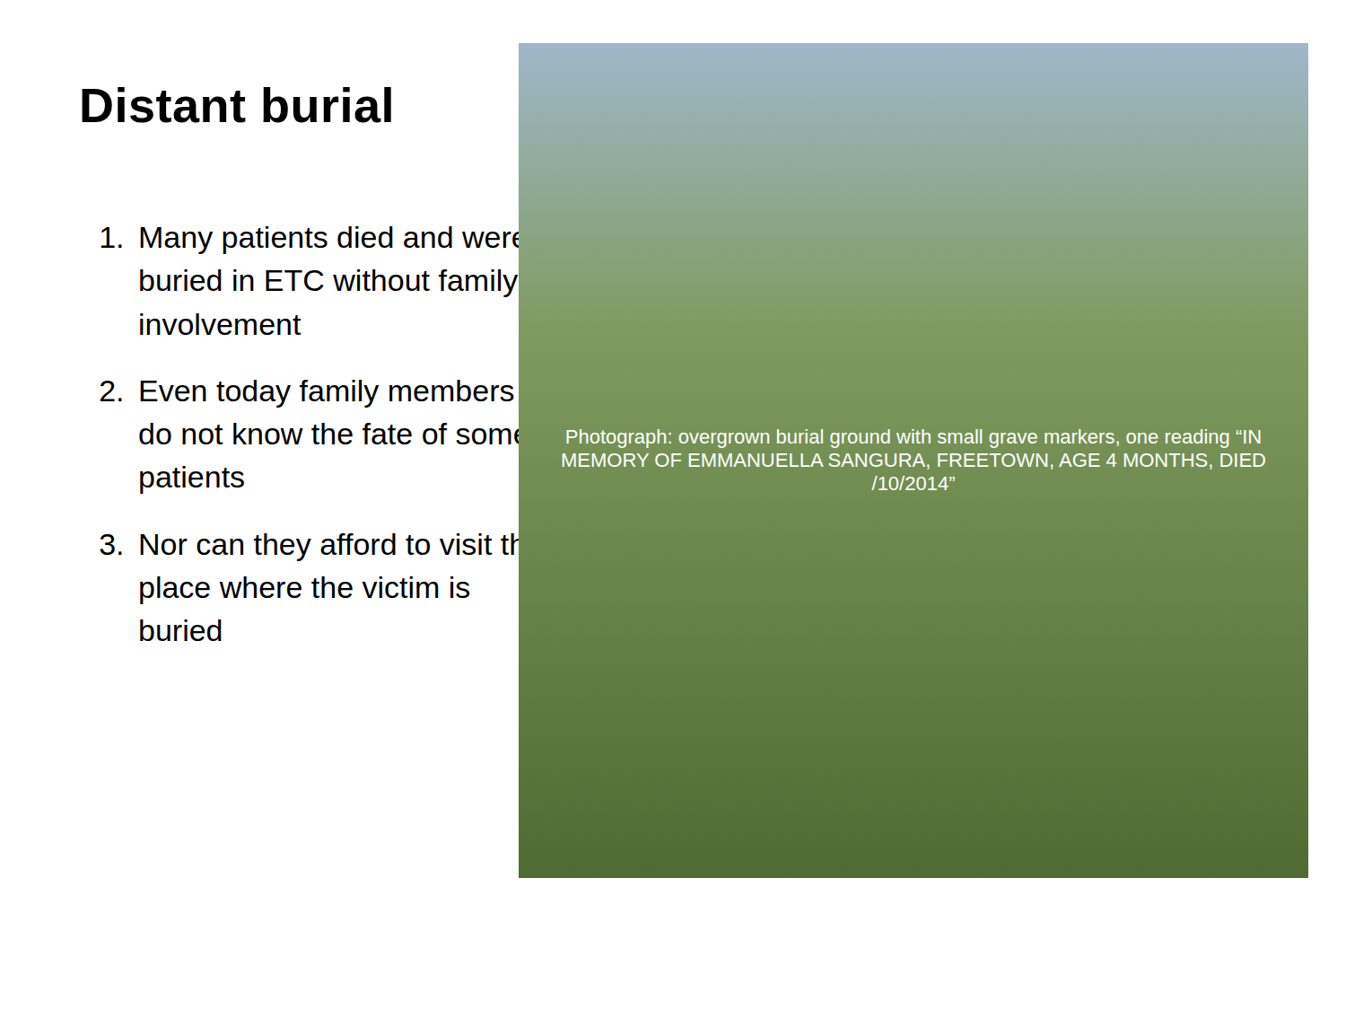Distant burial
Many patients died and were buried in ETC without family involvement
Even today family members do not know the fate of some patients
Nor can they afford to visit the place where the victim is buried
Photograph: overgrown burial ground with small grave markers, one reading “IN MEMORY OF EMMANUELLA SANGURA, FREETOWN, AGE 4 MONTHS, DIED /10/2014”